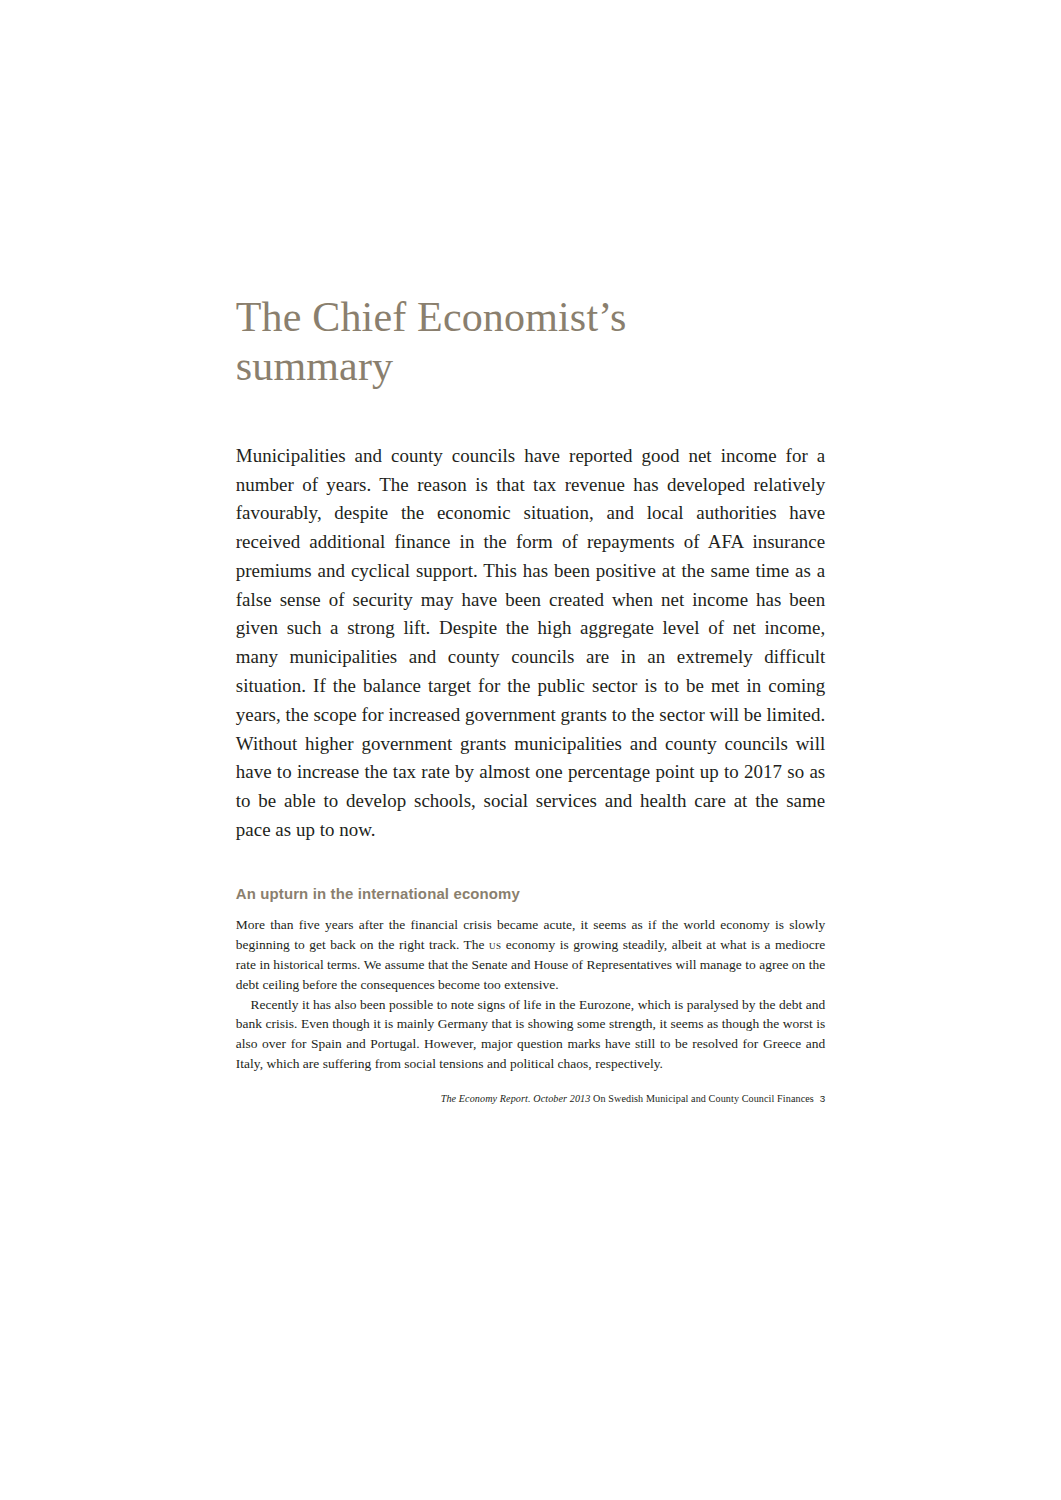The Chief Economist’s
summary
Municipalities and county councils have reported good net income for a number of years. The reason is that tax revenue has developed relatively favourably, despite the economic situation, and local authorities have received additional finance in the form of repayments of AFA insurance premiums and cyclical support. This has been positive at the same time as a false sense of security may have been created when net income has been given such a strong lift. Despite the high aggregate level of net income, many municipalities and county councils are in an extremely difficult situation. If the balance target for the public sector is to be met in coming years, the scope for increased government grants to the sector will be limited. Without higher government grants municipalities and county councils will have to increase the tax rate by almost one percentage point up to 2017 so as to be able to develop schools, social services and health care at the same pace as up to now.
An upturn in the international economy
More than five years after the financial crisis became acute, it seems as if the world economy is slowly beginning to get back on the right track. The us economy is growing steadily, albeit at what is a mediocre rate in historical terms. We assume that the Senate and House of Representatives will manage to agree on the debt ceiling before the consequences become too extensive.
Recently it has also been possible to note signs of life in the Eurozone, which is paralysed by the debt and bank crisis. Even though it is mainly Germany that is showing some strength, it seems as though the worst is also over for Spain and Portugal. However, major question marks have still to be resolved for Greece and Italy, which are suffering from social tensions and political chaos, respectively.
The Economy Report. October 2013 On Swedish Municipal and County Council Finances3